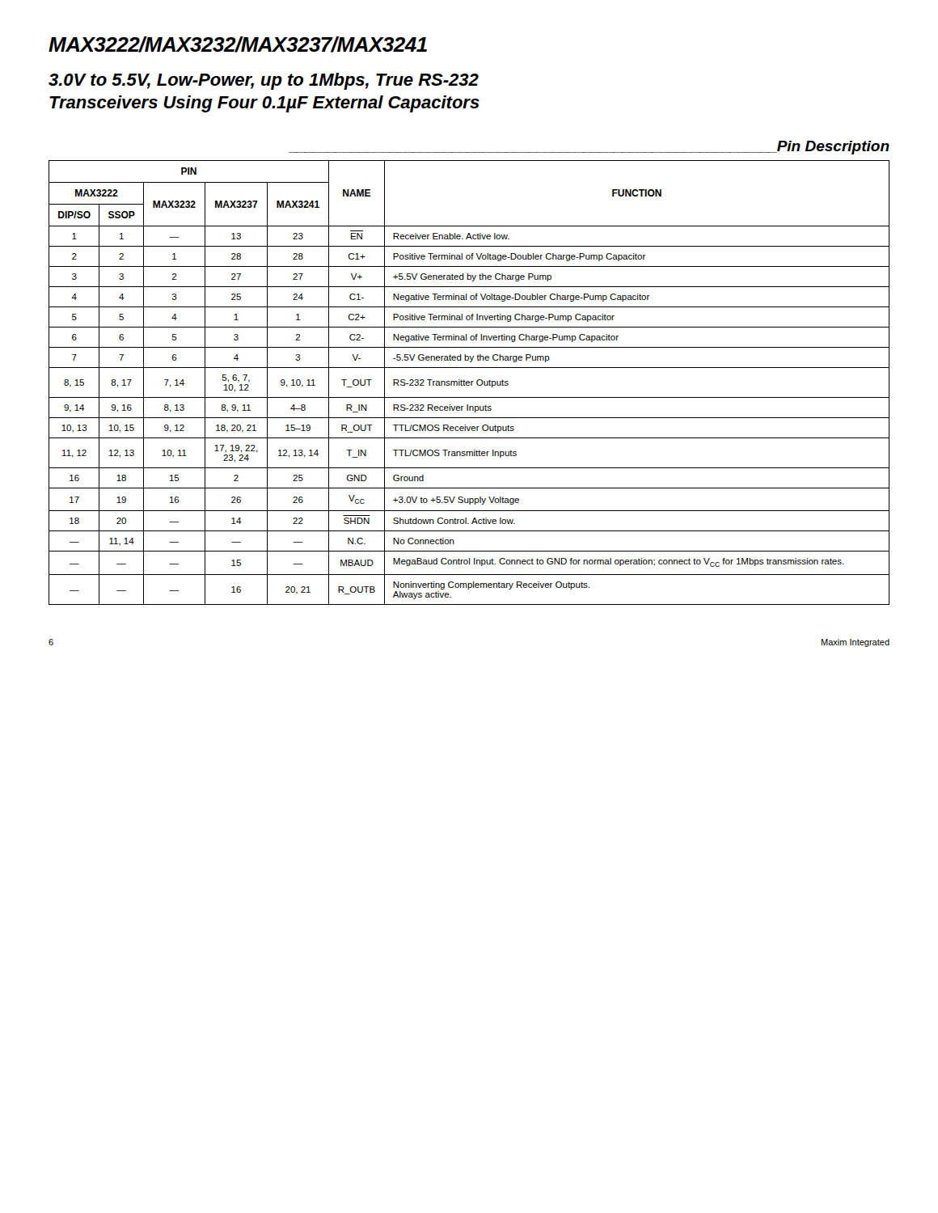MAX3222/MAX3232/MAX3237/MAX3241
3.0V to 5.5V, Low-Power, up to 1Mbps, True RS-232
Transceivers Using Four 0.1µF External Capacitors
_______________________________________________________________Pin Description
| PIN | NAME | FUNCTION |
| --- | --- | --- |
| MAX3222 | MAX3232 | MAX3237 | MAX3241 |
| DIP/SO | SSOP |
| 1 | 1 | — | 13 | 23 | EN | Receiver Enable. Active low. |
| 2 | 2 | 1 | 28 | 28 | C1+ | Positive Terminal of Voltage-Doubler Charge-Pump Capacitor |
| 3 | 3 | 2 | 27 | 27 | V+ | +5.5V Generated by the Charge Pump |
| 4 | 4 | 3 | 25 | 24 | C1- | Negative Terminal of Voltage-Doubler Charge-Pump Capacitor |
| 5 | 5 | 4 | 1 | 1 | C2+ | Positive Terminal of Inverting Charge-Pump Capacitor |
| 6 | 6 | 5 | 3 | 2 | C2- | Negative Terminal of Inverting Charge-Pump Capacitor |
| 7 | 7 | 6 | 4 | 3 | V- | -5.5V Generated by the Charge Pump |
| 8, 15 | 8, 17 | 7, 14 | 5, 6, 7, 10, 12 | 9, 10, 11 | T_OUT | RS-232 Transmitter Outputs |
| 9, 14 | 9, 16 | 8, 13 | 8, 9, 11 | 4–8 | R_IN | RS-232 Receiver Inputs |
| 10, 13 | 10, 15 | 9, 12 | 18, 20, 21 | 15–19 | R_OUT | TTL/CMOS Receiver Outputs |
| 11, 12 | 12, 13 | 10, 11 | 17, 19, 22, 23, 24 | 12, 13, 14 | T_IN | TTL/CMOS Transmitter Inputs |
| 16 | 18 | 15 | 2 | 25 | GND | Ground |
| 17 | 19 | 16 | 26 | 26 | V CC | +3.0V to +5.5V Supply Voltage |
| 18 | 20 | — | 14 | 22 | SHDN | Shutdown Control. Active low. |
| — | 11, 14 | — | — | — | N.C. | No Connection |
| — | — | — | 15 | — | MBAUD | MegaBaud Control Input. Connect to GND for normal operation; connect to V CC for 1Mbps transmission rates. |
| — | — | — | 16 | 20, 21 | R_OUTB | Noninverting Complementary Receiver Outputs. Always active. |
6 Maxim Integrated